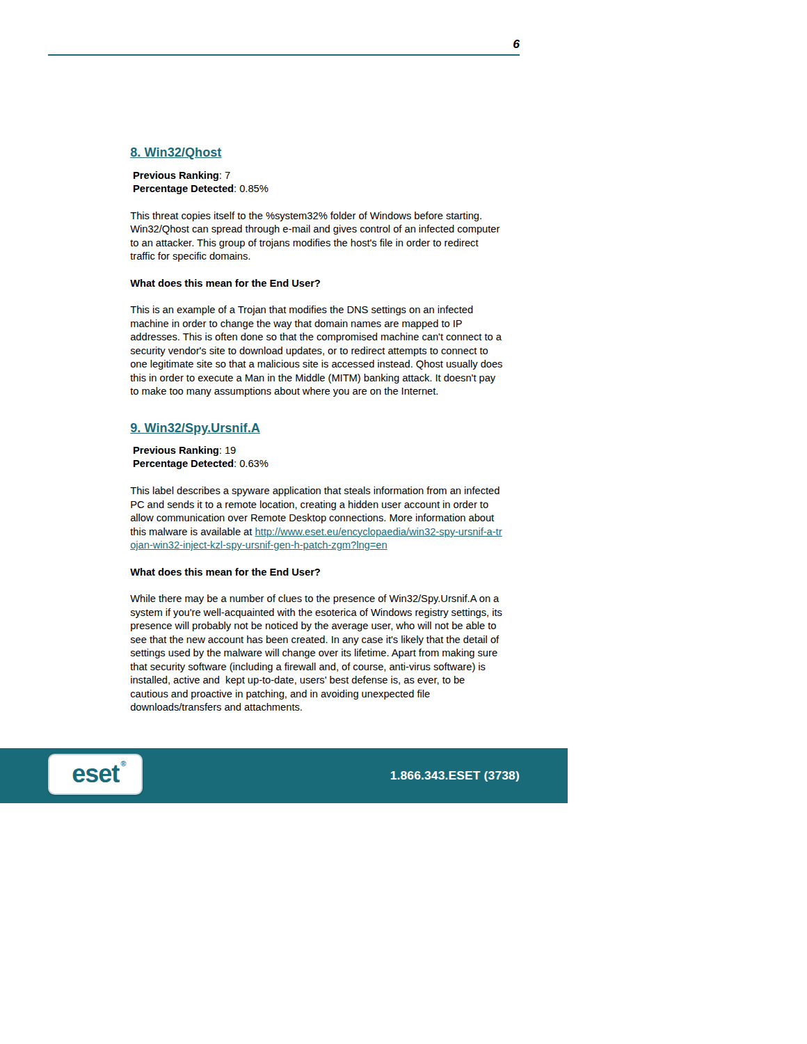6
8. Win32/Qhost
Previous Ranking: 7
Percentage Detected: 0.85%
This threat copies itself to the %system32% folder of Windows before starting. Win32/Qhost can spread through e-mail and gives control of an infected computer to an attacker. This group of trojans modifies the host's file in order to redirect traffic for specific domains.
What does this mean for the End User?
This is an example of a Trojan that modifies the DNS settings on an infected machine in order to change the way that domain names are mapped to IP addresses. This is often done so that the compromised machine can't connect to a security vendor's site to download updates, or to redirect attempts to connect to one legitimate site so that a malicious site is accessed instead. Qhost usually does this in order to execute a Man in the Middle (MITM) banking attack. It doesn't pay to make too many assumptions about where you are on the Internet.
9. Win32/Spy.Ursnif.A
Previous Ranking: 19
Percentage Detected: 0.63%
This label describes a spyware application that steals information from an infected PC and sends it to a remote location, creating a hidden user account in order to allow communication over Remote Desktop connections. More information about this malware is available at http://www.eset.eu/encyclopaedia/win32-spy-ursnif-a-trojan-win32-inject-kzl-spy-ursnif-gen-h-patch-zgm?lng=en
What does this mean for the End User?
While there may be a number of clues to the presence of Win32/Spy.Ursnif.A on a system if you're well-acquainted with the esoterica of Windows registry settings, its presence will probably not be noticed by the average user, who will not be able to see that the new account has been created. In any case it's likely that the detail of settings used by the malware will change over its lifetime. Apart from making sure that security software (including a firewall and, of course, anti-virus software) is installed, active and kept up-to-date, users' best defense is, as ever, to be cautious and proactive in patching, and in avoiding unexpected file downloads/transfers and attachments.
eset®
1.866.343.ESET (3738)